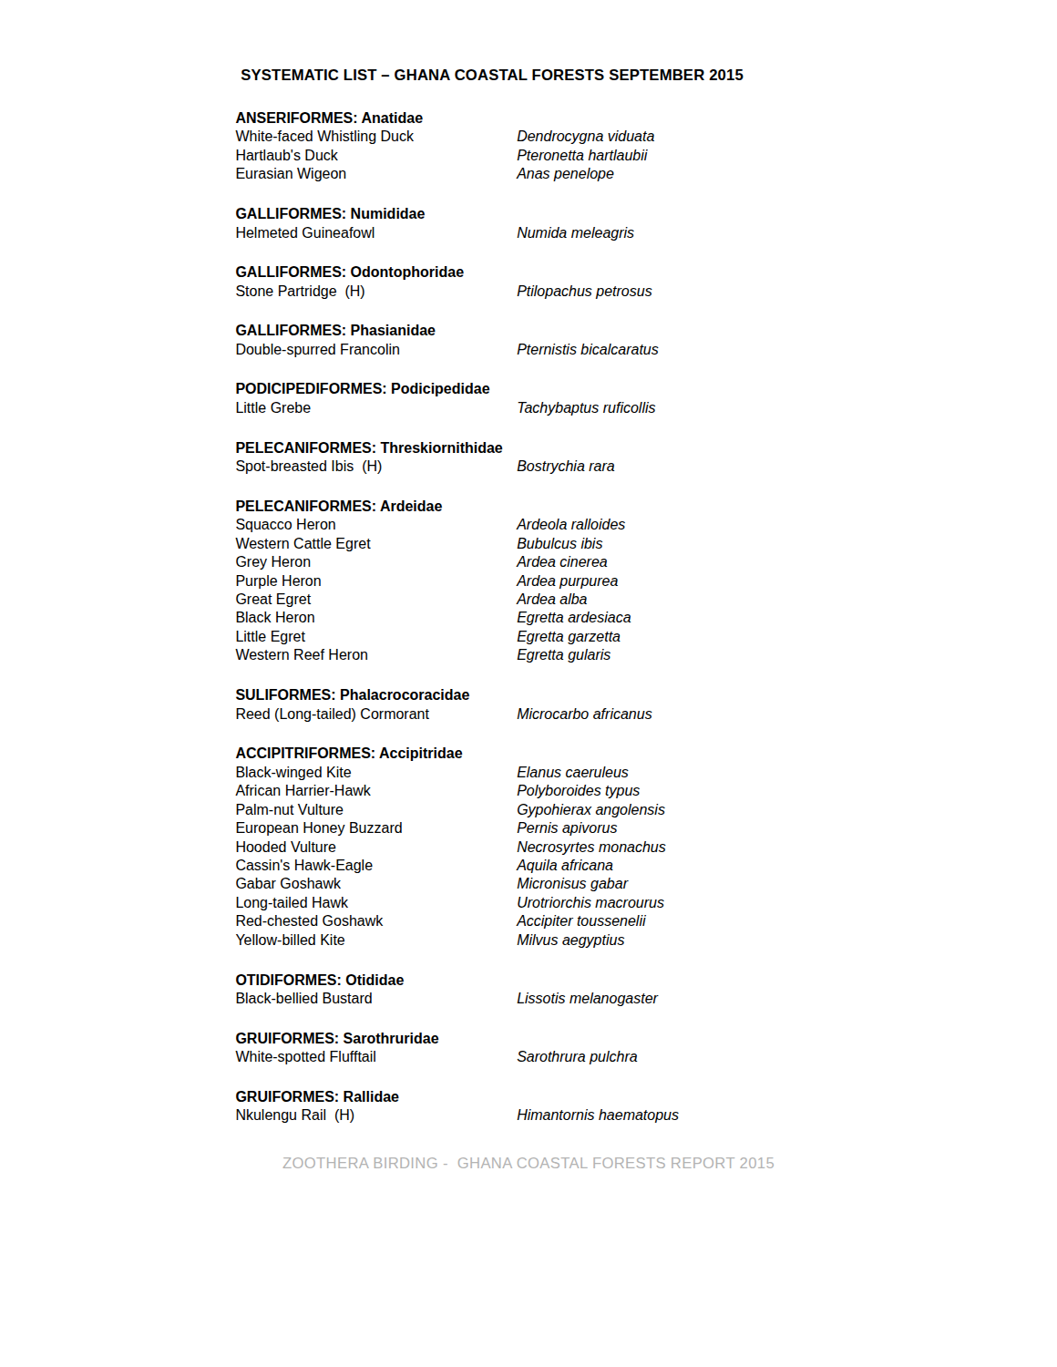SYSTEMATIC LIST – GHANA COASTAL FORESTS SEPTEMBER 2015
ANSERIFORMES: Anatidae
| White-faced Whistling Duck | Dendrocygna viduata |
| Hartlaub's Duck | Pteronetta hartlaubii |
| Eurasian Wigeon | Anas penelope |
GALLIFORMES: Numididae
| Helmeted Guineafowl | Numida meleagris |
GALLIFORMES: Odontophoridae
| Stone Partridge (H) | Ptilopachus petrosus |
GALLIFORMES: Phasianidae
| Double-spurred Francolin | Pternistis bicalcaratus |
PODICIPEDIFORMES: Podicipedidae
| Little Grebe | Tachybaptus ruficollis |
PELECANIFORMES: Threskiornithidae
| Spot-breasted Ibis (H) | Bostrychia rara |
PELECANIFORMES: Ardeidae
| Squacco Heron | Ardeola ralloides |
| Western Cattle Egret | Bubulcus ibis |
| Grey Heron | Ardea cinerea |
| Purple Heron | Ardea purpurea |
| Great Egret | Ardea alba |
| Black Heron | Egretta ardesiaca |
| Little Egret | Egretta garzetta |
| Western Reef Heron | Egretta gularis |
SULIFORMES: Phalacrocoracidae
| Reed (Long-tailed) Cormorant | Microcarbo africanus |
ACCIPITRIFORMES: Accipitridae
| Black-winged Kite | Elanus caeruleus |
| African Harrier-Hawk | Polyboroides typus |
| Palm-nut Vulture | Gypohierax angolensis |
| European Honey Buzzard | Pernis apivorus |
| Hooded Vulture | Necrosyrtes monachus |
| Cassin's Hawk-Eagle | Aquila africana |
| Gabar Goshawk | Micronisus gabar |
| Long-tailed Hawk | Urotriorchis macrourus |
| Red-chested Goshawk | Accipiter toussenelii |
| Yellow-billed Kite | Milvus aegyptius |
OTIDIFORMES: Otididae
| Black-bellied Bustard | Lissotis melanogaster |
GRUIFORMES: Sarothruridae
| White-spotted Flufftail | Sarothrura pulchra |
GRUIFORMES: Rallidae
| Nkulengu Rail (H) | Himantornis haematopus |
ZOOTHERA BIRDING - GHANA COASTAL FORESTS REPORT 2015